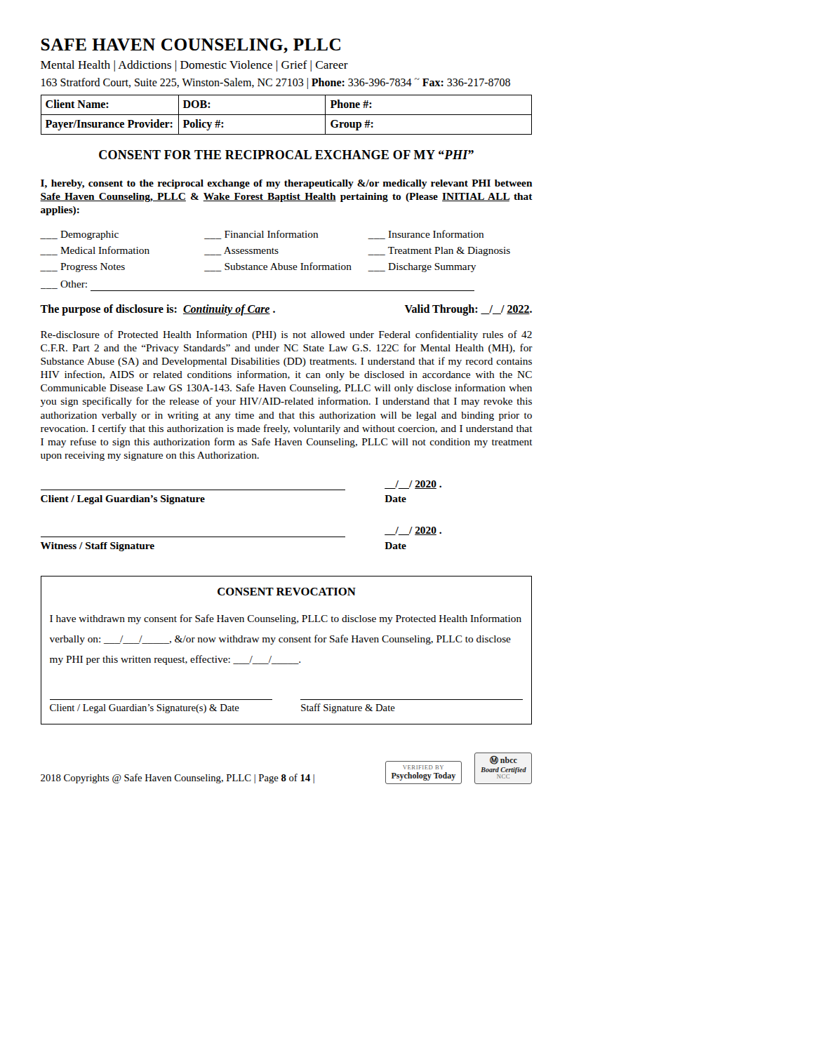SAFE HAVEN COUNSELING, PLLC
Mental Health | Addictions | Domestic Violence | Grief | Career
163 Stratford Court, Suite 225, Winston-Salem, NC 27103 | Phone: 336-396-7834 ~ Fax: 336-217-8708
| Client Name: | DOB: | Phone #: |
| Payer/Insurance Provider: | Policy #: | Group #: |
CONSENT FOR THE RECIPROCAL EXCHANGE OF MY “PHI”
I, hereby, consent to the reciprocal exchange of my therapeutically &/or medically relevant PHI between Safe Haven Counseling, PLLC & Wake Forest Baptist Health pertaining to (Please INITIAL ALL that applies):
| ___ Demographic | ___ Financial Information | ___ Insurance Information |
| ___ Medical Information | ___ Assessments | ___ Treatment Plan & Diagnosis |
| ___ Progress Notes | ___ Substance Abuse Information | ___ Discharge Summary |
___ Other:
The purpose of disclosure is: Continuity of Care .
Valid Through: / / 2022.
Re-disclosure of Protected Health Information (PHI) is not allowed under Federal confidentiality rules of 42 C.F.R. Part 2 and the “Privacy Standards” and under NC State Law G.S. 122C for Mental Health (MH), for Substance Abuse (SA) and Developmental Disabilities (DD) treatments. I understand that if my record contains HIV infection, AIDS or related conditions information, it can only be disclosed in accordance with the NC Communicable Disease Law GS 130A-143. Safe Haven Counseling, PLLC will only disclose information when you sign specifically for the release of your HIV/AID-related information. I understand that I may revoke this authorization verbally or in writing at any time and that this authorization will be legal and binding prior to revocation. I certify that this authorization is made freely, voluntarily and without coercion, and I understand that I may refuse to sign this authorization form as Safe Haven Counseling, PLLC will not condition my treatment upon receiving my signature on this Authorization.
/ / 2020 .
Client / Legal Guardian’s Signature
Date
/ / 2020 .
Witness / Staff Signature
Date
CONSENT REVOCATION
I have withdrawn my consent for Safe Haven Counseling, PLLC to disclose my Protected Health Information verbally on: ___/___/_____, &/or now withdraw my consent for Safe Haven Counseling, PLLC to disclose my PHI per this written request, effective: ___/___/_____.
Client / Legal Guardian’s Signature(s) & Date
Staff Signature & Date
2018 Copyrights @ Safe Haven Counseling, PLLC | Page 8 of 14 |
VERIFIED BY Psychology Today
Ⓜ nbcc Board Certified NCC